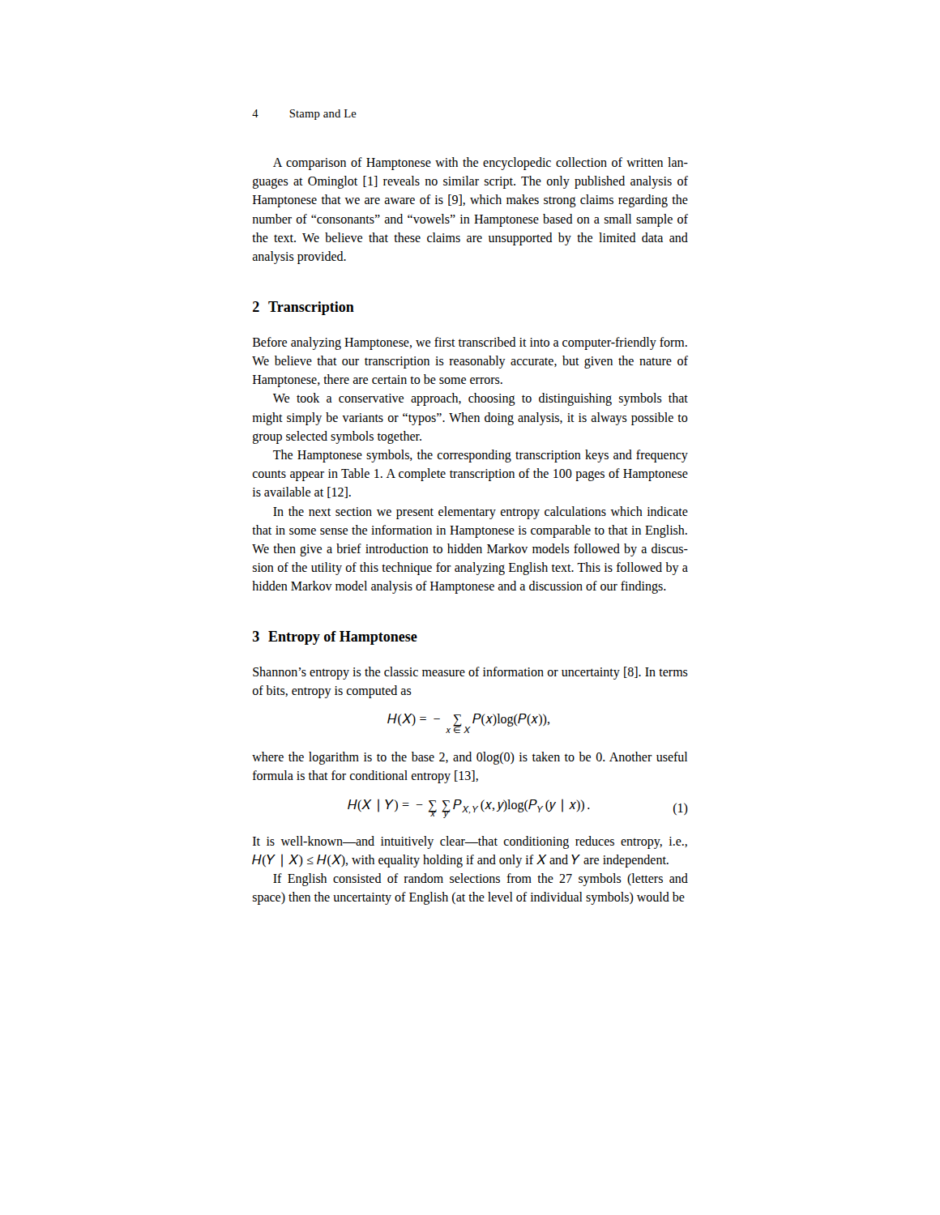4 Stamp and Le
A comparison of Hamptonese with the encyclopedic collection of written languages at Ominglot [1] reveals no similar script. The only published analysis of Hamptonese that we are aware of is [9], which makes strong claims regarding the number of “consonants” and “vowels” in Hamptonese based on a small sample of the text. We believe that these claims are unsupported by the limited data and analysis provided.
2 Transcription
Before analyzing Hamptonese, we first transcribed it into a computer-friendly form. We believe that our transcription is reasonably accurate, but given the nature of Hamptonese, there are certain to be some errors.
We took a conservative approach, choosing to distinguishing symbols that might simply be variants or “typos”. When doing analysis, it is always possible to group selected symbols together.
The Hamptonese symbols, the corresponding transcription keys and frequency counts appear in Table 1. A complete transcription of the 100 pages of Hamptonese is available at [12].
In the next section we present elementary entropy calculations which indicate that in some sense the information in Hamptonese is comparable to that in English. We then give a brief introduction to hidden Markov models followed by a discussion of the utility of this technique for analyzing English text. This is followed by a hidden Markov model analysis of Hamptonese and a discussion of our findings.
3 Entropy of Hamptonese
Shannon’s entropy is the classic measure of information or uncertainty [8]. In terms of bits, entropy is computed as
H(X) = − ∑ x∈X P(x) log⁡(P(x)) ,
where the logarithm is to the base 2, and 0log⁡(0) is taken to be 0. Another useful formula is that for conditional entropy [13],
H(X∣Y) = − ∑x ∑y PX,Y (x,y) log⁡( PY (y∣x) ). (1)
It is well-known—and intuitively clear—that conditioning reduces entropy, i.e., H(Y∣X)≤H(X), with equality holding if and only if X and Y are independent.
If English consisted of random selections from the 27 symbols (letters and space) then the uncertainty of English (at the level of individual symbols) would be